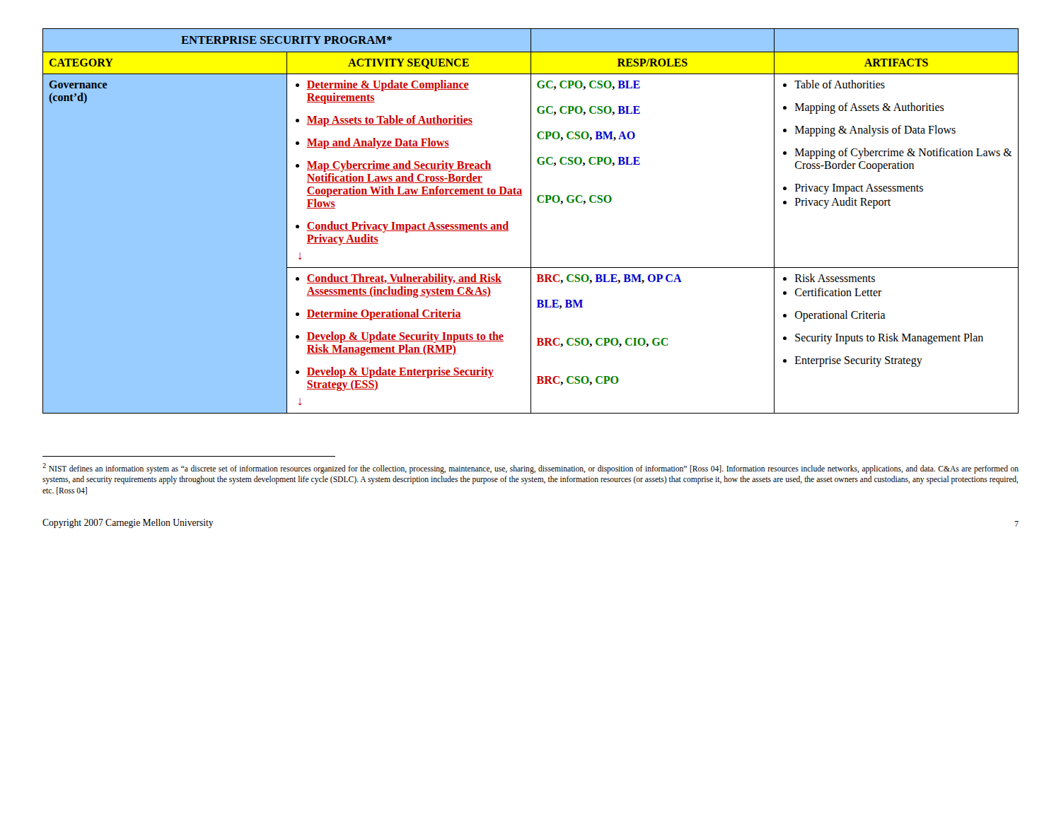| ENTERPRISE SECURITY PROGRAM* | | |
| CATEGORY | ACTIVITY SEQUENCE | RESP/ROLES | ARTIFACTS |
| Governance (cont’d) | Determine & Update Compliance Requirements Map Assets to Table of Authorities Map and Analyze Data Flows Map Cybercrime and Security Breach Notification Laws and Cross-Border Cooperation With Law Enforcement to Data Flows Conduct Privacy Impact Assessments and Privacy Audits ↓ | GC , CPO , CSO , BLE GC , CPO , CSO , BLE CPO , CSO , BM , AO GC , CSO , CPO , BLE CPO , GC , CSO | Table of Authorities Mapping of Assets & Authorities Mapping & Analysis of Data Flows Mapping of Cybercrime & Notification Laws & Cross-Border Cooperation Privacy Impact Assessments Privacy Audit Report |
| Conduct Threat, Vulnerability, and Risk Assessments (including system C&As) Determine Operational Criteria Develop & Update Security Inputs to the Risk Management Plan (RMP) Develop & Update Enterprise Security Strategy (ESS) ↓ | BRC , CSO , BLE , BM , OP CA BLE , BM BRC , CSO , CPO , CIO , GC BRC , CSO , CPO | Risk Assessments Certification Letter Operational Criteria Security Inputs to Risk Management Plan Enterprise Security Strategy |
2 NIST defines an information system as “a discrete set of information resources organized for the collection, processing, maintenance, use, sharing, dissemination, or disposition of information” [Ross 04]. Information resources include networks, applications, and data. C&As are performed on systems, and security requirements apply throughout the system development life cycle (SDLC). A system description includes the purpose of the system, the information resources (or assets) that comprise it, how the assets are used, the asset owners and custodians, any special protections required, etc. [Ross 04]
Copyright 2007 Carnegie Mellon University
7